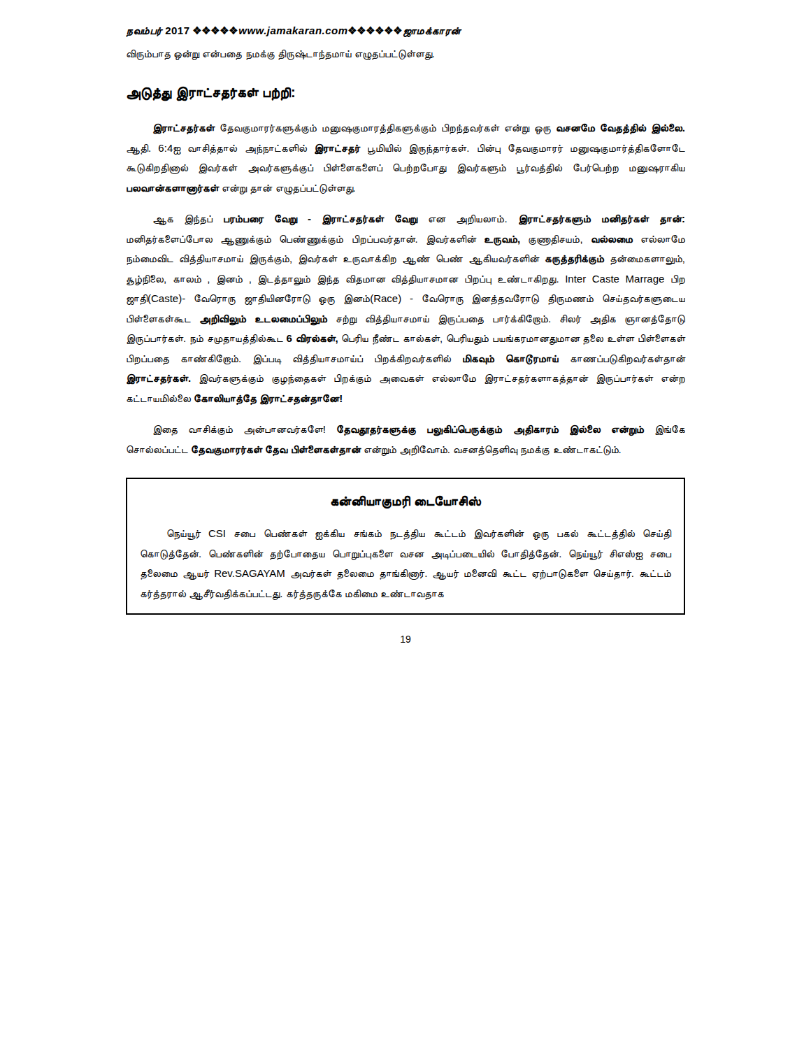நவம்பர் 2017 ❖❖❖❖❖www.jamakaran.com❖❖❖❖❖❖ஜாமக்காரன்
விரும்பாத ஒன்று என்பதை நமக்கு திருஷ்டாந்தமாய் எழுதப்பட்டுள்ளது.
அடுத்து இராட்சதர்கள் பற்றி:
இராட்சதர்கள் தேவகுமாரர்களுக்கும் மனுஷகுமாரத்திகளுக்கும் பிறந்தவர்கள் என்று ஒரு வசனமே வேதத்தில் இல்லை. ஆதி. 6:4ஐ வாசித்தால் அந்நாட்களில் இராட்சதர் பூமியில் இருந்தார்கள். பின்பு தேவகுமாரர் மனுஷகுமார்த்திகளோடே கூடுகிறதினால் இவர்கள் அவர்களுக்குப் பிள்ளைகளைப் பெற்றபோது இவர்களும் பூர்வத்தில் பேர்பெற்ற மனுஷராகிய பலவான்களானார்கள் என்று தான் எழுதப்பட்டுள்ளது.
ஆக இந்தப் பரம்பரை வேறு - இராட்சதர்கள் வேறு என அறியலாம். இராட்சதர்களும் மனிதர்கள் தான்: மனிதர்களைப்போல ஆணுக்கும் பெண்ணுக்கும் பிறப்பவர்தான். இவர்களின் உருவம், குணாதிசயம், வல்லமை எல்லாமே நம்மைவிட வித்தியாசமாய் இருக்கும், இவர்கள் உருவாக்கிற ஆண் பெண் ஆகியவர்களின் கருத்தரிக்கும் தன்மைகளாலும், சூழ்நிலை, காலம் , இனம் , இடத்தாலும் இந்த விதமான வித்தியாசமான பிறப்பு உண்டாகிறது. Inter Caste Marrage பிற ஜாதி(Caste)- வேரொரு ஜாதியினரோடு ஒரு இனம்(Race) - வேரொரு இனத்தவரோடு திருமணம் செய்தவர்களுடைய பிள்ளைகள்கூட அறிவிலும் உடலமைப்பிலும் சற்று வித்தியாசமாய் இருப்பதை பார்க்கிறோம். சிலர் அதிக ஞானத்தோடு இருப்பார்கள். நம் சமுதாயத்தில்கூட 6 விரல்கள், பெரிய நீண்ட கால்கள், பெரியதும் பயங்கரமானதுமான தலை உள்ள பிள்ளைகள் பிறப்பதை காண்கிறோம். இப்படி வித்தியாசமாய்ப் பிறக்கிறவர்களில் மிகவும் கொடூரமாய் காணப்படுகிறவர்கள்தான் இராட்சதர்கள். இவர்களுக்கும் குழந்தைகள் பிறக்கும் அவைகள் எல்லாமே இராட்சதர்களாகத்தான் இருப்பார்கள் என்ற கட்டாயமில்லை கோலியாத்தே இராட்சதன்தானே!
இதை வாசிக்கும் அன்பானவர்களே! தேவதூதர்களுக்கு பலுகிப்பெருக்கும் அதிகாரம் இல்லை என்றும் இங்கே சொல்லப்பட்ட தேவகுமாரர்கள் தேவ பிள்ளைகள்தான் என்றும் அறிவோம். வசனத்தெளிவு நமக்கு உண்டாகட்டும்.
கன்னியாகுமரி டையோசிஸ்
நெய்யூர் CSI சபை பெண்கள் ஐக்கிய சங்கம் நடத்திய கூட்டம் இவர்களின் ஒரு பகல் கூட்டத்தில் செய்தி கொடுத்தேன். பெண்களின் தற்போதைய பொறுப்புகளை வசன அடிப்படையில் போதித்தேன். நெய்யூர் சிஎஸ்ஐ சபை தலைமை ஆயர் Rev.SAGAYAM அவர்கள் தலைமை தாங்கினார். ஆயர் மனைவி கூட்ட ஏற்பாடுகளை செய்தார். கூட்டம் கர்த்தரால் ஆசீர்வதிக்கப்பட்டது. கர்த்தருக்கே மகிமை உண்டாவதாக
19